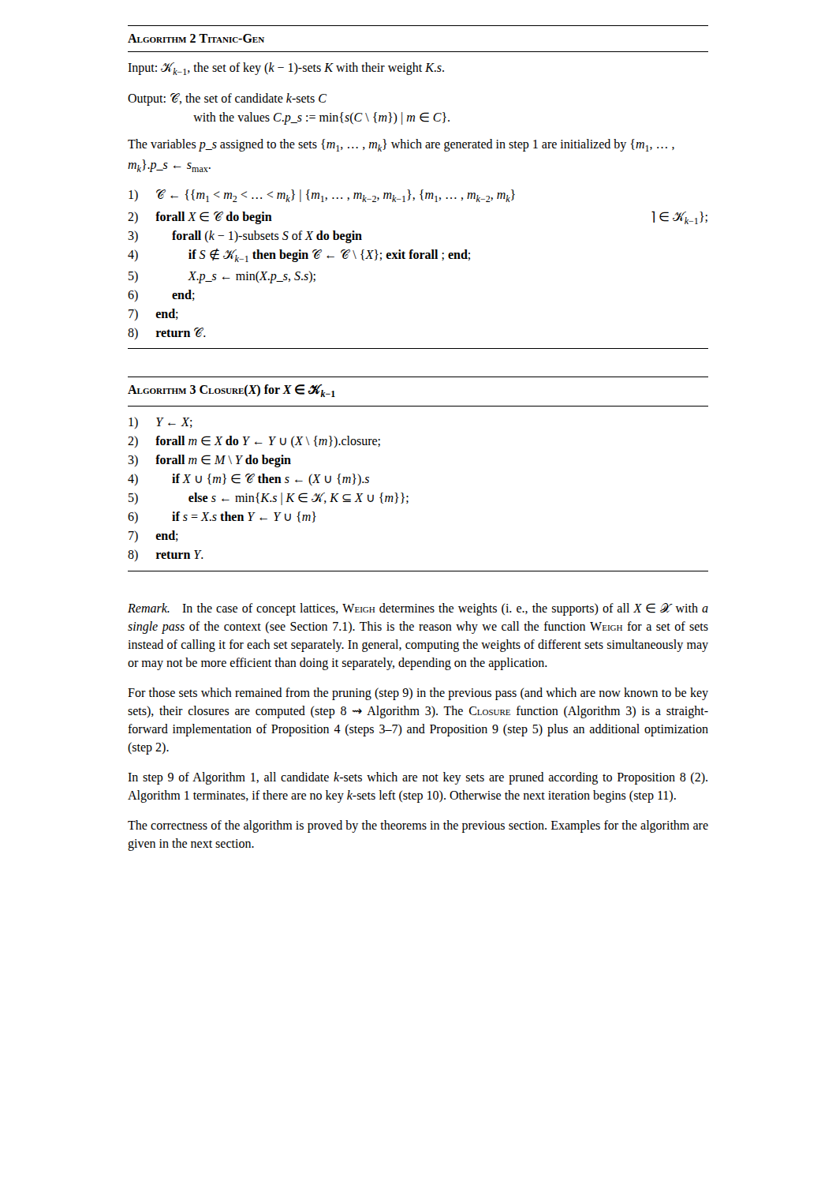Algorithm 2 Titanic-Gen
Input: 𝒦k−1, the set of key (k − 1)-sets K with their weight K.s.
Output: 𝒞, the set of candidate k-sets C with the values C.p_s := min{s(C \ {m}) | m ∈ C}.
The variables p_s assigned to the sets {m1, … , mk} which are generated in step 1 are initialized by {m1, … , mk}.p_s ← smax.
1) 𝒞 ← {{m1 < m2 < … < mk} | {m1, … , mk−2, mk−1}, {m1, … , mk−2, mk}
2) forall X ∈ 𝒞 do begin⌉ ∈ 𝒦k−1};
3) forall (k − 1)-subsets S of X do begin
4) if S ∉ 𝒦k−1 then begin 𝒞 ← 𝒞 \ {X}; exit forall ; end;
5) X.p_s ← min(X.p_s, S.s);
6) end;
7) end;
8) return 𝒞.
Algorithm 3 Closure(X) for X ∈ 𝒦k−1
1) Y ← X;
2) forall m ∈ X do Y ← Y ∪ (X \ {m}).closure;
3) forall m ∈ M \ Y do begin
4) if X ∪ {m} ∈ 𝒞 then s ← (X ∪ {m}).s
5) else s ← min{K.s | K ∈ 𝒦, K ⊆ X ∪ {m}};
6) if s = X.s then Y ← Y ∪ {m}
7) end;
8) return Y.
Remark. In the case of concept lattices, Weigh determines the weights (i. e., the supports) of all X ∈ 𝒳 with a single pass of the context (see Section 7.1). This is the reason why we call the function Weigh for a set of sets instead of calling it for each set separately. In general, computing the weights of different sets simultaneously may or may not be more efficient than doing it separately, depending on the application.
For those sets which remained from the pruning (step 9) in the previous pass (and which are now known to be key sets), their closures are computed (step 8 ⇝ Algorithm 3). The Closure function (Algorithm 3) is a straight-forward implementation of Proposition 4 (steps 3–7) and Proposition 9 (step 5) plus an additional optimization (step 2).
In step 9 of Algorithm 1, all candidate k-sets which are not key sets are pruned according to Proposition 8 (2). Algorithm 1 terminates, if there are no key k-sets left (step 10). Otherwise the next iteration begins (step 11).
The correctness of the algorithm is proved by the theorems in the previous section. Examples for the algorithm are given in the next section.